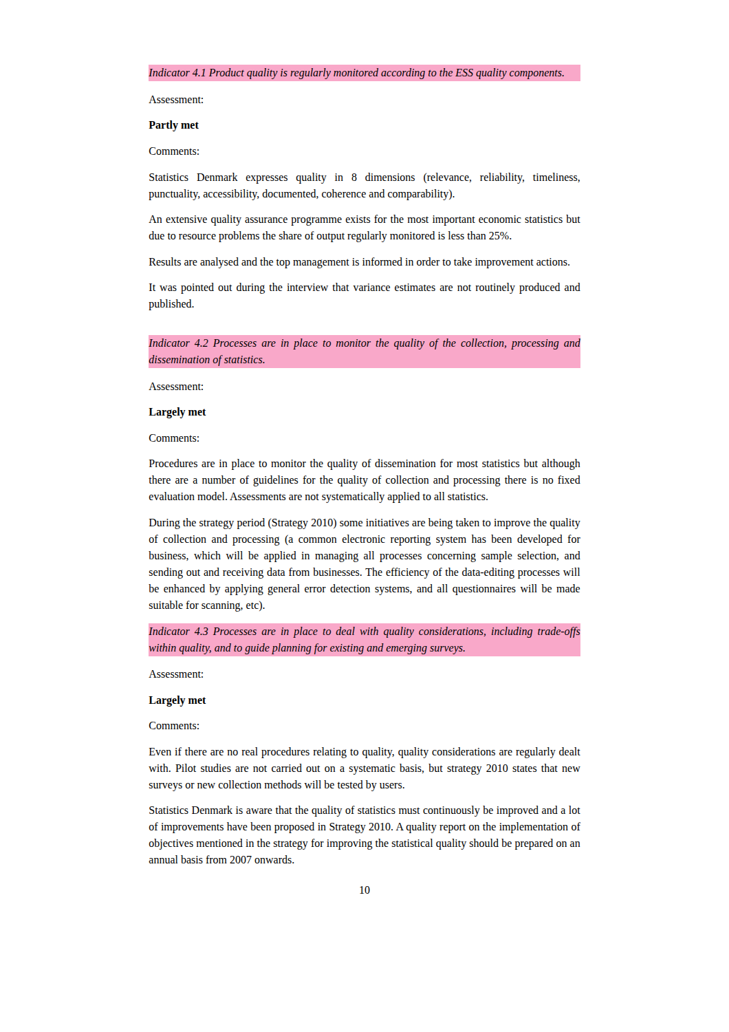Indicator 4.1 Product quality is regularly monitored according to the ESS quality components.
Assessment:
Partly met
Comments:
Statistics Denmark expresses quality in 8 dimensions (relevance, reliability, timeliness, punctuality, accessibility, documented, coherence and comparability).
An extensive quality assurance programme exists for the most important economic statistics but due to resource problems the share of output regularly monitored is less than 25%.
Results are analysed and the top management is informed in order to take improvement actions.
It was pointed out during the interview that variance estimates are not routinely produced and published.
Indicator 4.2 Processes are in place to monitor the quality of the collection, processing and dissemination of statistics.
Assessment:
Largely met
Comments:
Procedures are in place to monitor the quality of dissemination for most statistics but although there are a number of guidelines for the quality of collection and processing there is no fixed evaluation model. Assessments are not systematically applied to all statistics.
During the strategy period (Strategy 2010) some initiatives are being taken to improve the quality of collection and processing (a common electronic reporting system has been developed for business, which will be applied in managing all processes concerning sample selection, and sending out and receiving data from businesses. The efficiency of the data-editing processes will be enhanced by applying general error detection systems, and all questionnaires will be made suitable for scanning, etc).
Indicator 4.3 Processes are in place to deal with quality considerations, including trade-offs within quality, and to guide planning for existing and emerging surveys.
Assessment:
Largely met
Comments:
Even if there are no real procedures relating to quality, quality considerations are regularly dealt with. Pilot studies are not carried out on a systematic basis, but strategy 2010 states that new surveys or new collection methods will be tested by users.
Statistics Denmark is aware that the quality of statistics must continuously be improved and a lot of improvements have been proposed in Strategy 2010. A quality report on the implementation of objectives mentioned in the strategy for improving the statistical quality should be prepared on an annual basis from 2007 onwards.
10